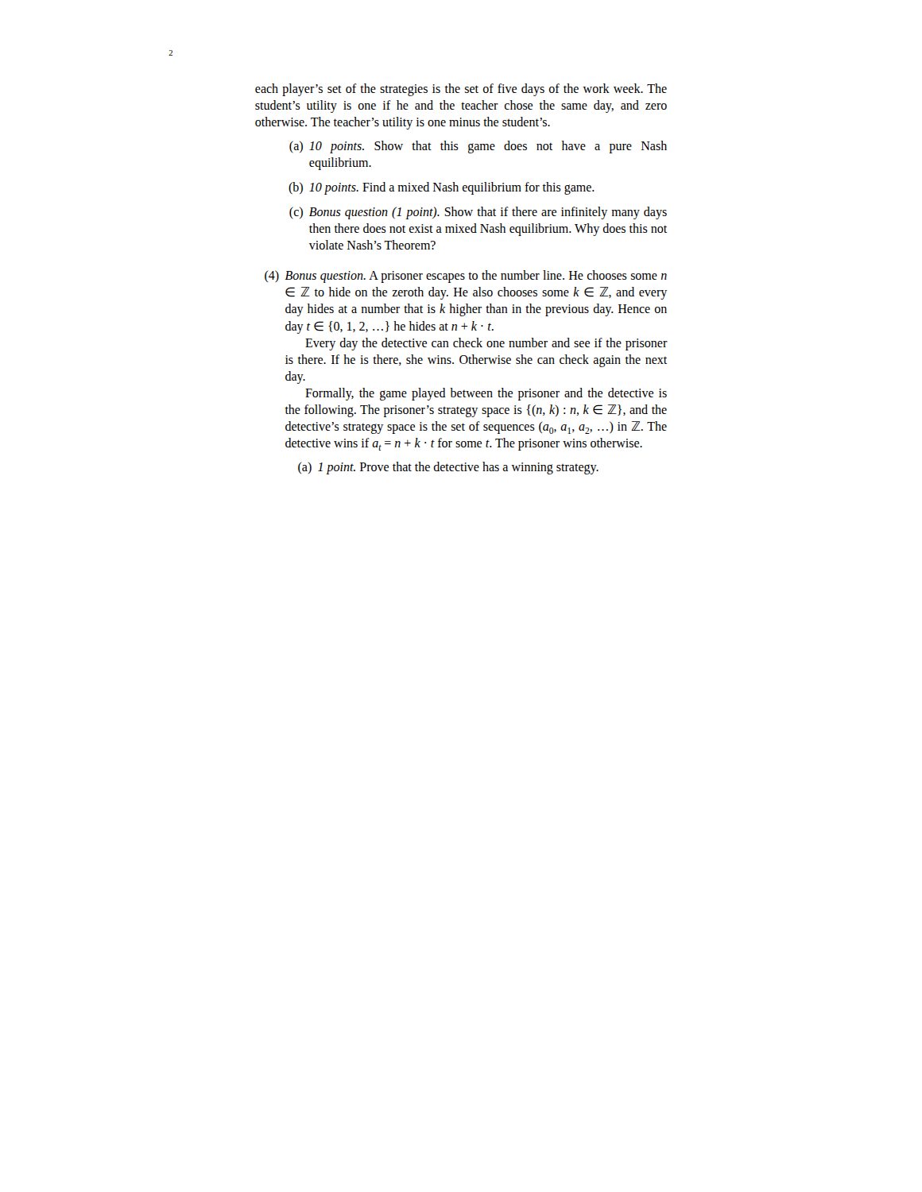2
each player’s set of the strategies is the set of five days of the work week. The student’s utility is one if he and the teacher chose the same day, and zero otherwise. The teacher’s utility is one minus the student’s.
(a)
10 points. Show that this game does not have a pure Nash equilibrium.
(b)
10 points. Find a mixed Nash equilibrium for this game.
(c)
Bonus question (1 point). Show that if there are infinitely many days then there does not exist a mixed Nash equilibrium. Why does this not violate Nash’s Theorem?
(4)
Bonus question. A prisoner escapes to the number line. He chooses some n ∈ ℤ to hide on the zeroth day. He also chooses some k ∈ ℤ, and every day hides at a number that is k higher than in the previous day. Hence on day t ∈ {0, 1, 2, …} he hides at n + k · t.
Every day the detective can check one number and see if the prisoner is there. If he is there, she wins. Otherwise she can check again the next day.
Formally, the game played between the prisoner and the detective is the following. The prisoner’s strategy space is {(n, k) : n, k ∈ ℤ}, and the detective’s strategy space is the set of sequences (a0, a1, a2, …) in ℤ. The detective wins if at = n + k · t for some t. The prisoner wins otherwise.
(a)
1 point. Prove that the detective has a winning strategy.